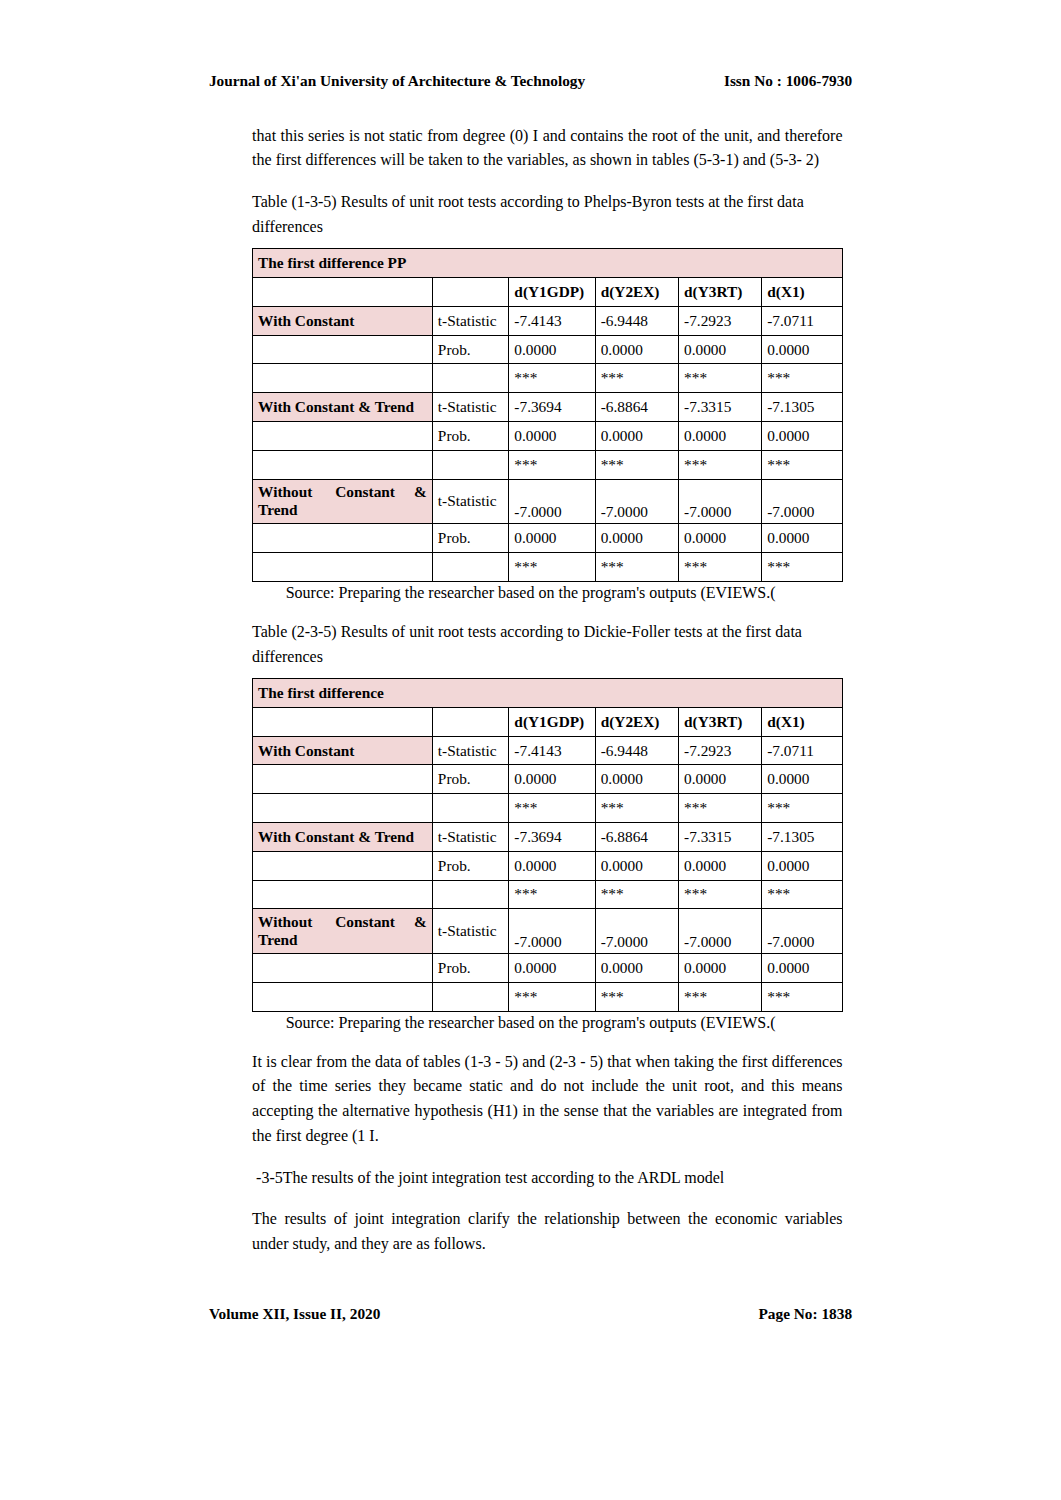Journal of Xi'an University of Architecture & Technology
Issn No : 1006-7930
that this series is not static from degree (0) I and contains the root of the unit, and therefore the first differences will be taken to the variables, as shown in tables (5-3-1) and (5-3- 2)
Table (1-3-5) Results of unit root tests according to Phelps-Byron tests at the first data differences
| The first difference PP |
| | | d(Y1GDP) | d(Y2EX) | d(Y3RT) | d(X1) |
| With Constant | t-Statistic | -7.4143 | -6.9448 | -7.2923 | -7.0711 |
| | Prob. | 0.0000 | 0.0000 | 0.0000 | 0.0000 |
| | | *** | *** | *** | *** |
| With Constant & Trend | t-Statistic | -7.3694 | -6.8864 | -7.3315 | -7.1305 |
| | Prob. | 0.0000 | 0.0000 | 0.0000 | 0.0000 |
| | | *** | *** | *** | *** |
| Without Constant & Trend | t-Statistic | -7.0000 | -7.0000 | -7.0000 | -7.0000 |
| | Prob. | 0.0000 | 0.0000 | 0.0000 | 0.0000 |
| | | *** | *** | *** | *** |
Source: Preparing the researcher based on the program's outputs (EVIEWS.(
Table (2-3-5) Results of unit root tests according to Dickie-Foller tests at the first data differences
| The first difference |
| | | d(Y1GDP) | d(Y2EX) | d(Y3RT) | d(X1) |
| With Constant | t-Statistic | -7.4143 | -6.9448 | -7.2923 | -7.0711 |
| | Prob. | 0.0000 | 0.0000 | 0.0000 | 0.0000 |
| | | *** | *** | *** | *** |
| With Constant & Trend | t-Statistic | -7.3694 | -6.8864 | -7.3315 | -7.1305 |
| | Prob. | 0.0000 | 0.0000 | 0.0000 | 0.0000 |
| | | *** | *** | *** | *** |
| Without Constant & Trend | t-Statistic | -7.0000 | -7.0000 | -7.0000 | -7.0000 |
| | Prob. | 0.0000 | 0.0000 | 0.0000 | 0.0000 |
| | | *** | *** | *** | *** |
Source: Preparing the researcher based on the program's outputs (EVIEWS.(
It is clear from the data of tables (1-3 - 5) and (2-3 - 5) that when taking the first differences of the time series they became static and do not include the unit root, and this means accepting the alternative hypothesis (H1) in the sense that the variables are integrated from the first degree (1 I.
-3-5The results of the joint integration test according to the ARDL model
The results of joint integration clarify the relationship between the economic variables under study, and they are as follows.
Volume XII, Issue II, 2020
Page No: 1838